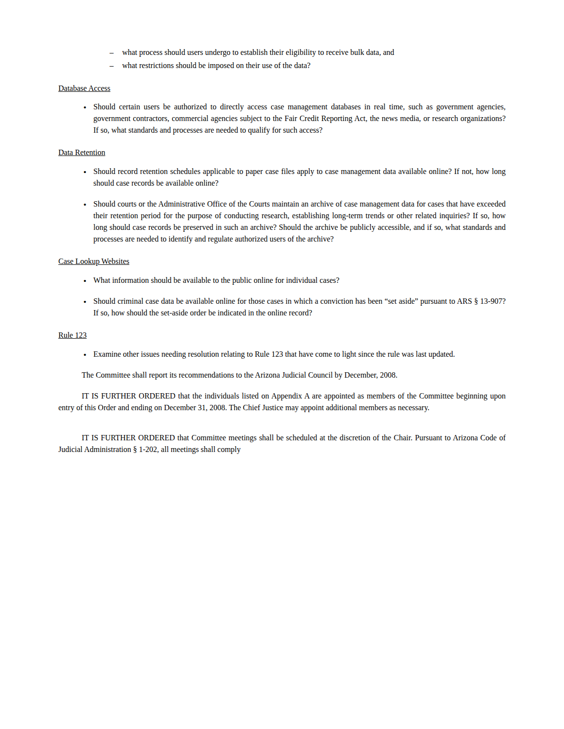what process should users undergo to establish their eligibility to receive bulk data, and
what restrictions should be imposed on their use of the data?
Database Access
Should certain users be authorized to directly access case management databases in real time, such as government agencies, government contractors, commercial agencies subject to the Fair Credit Reporting Act, the news media, or research organizations? If so, what standards and processes are needed to qualify for such access?
Data Retention
Should record retention schedules applicable to paper case files apply to case management data available online? If not, how long should case records be available online?
Should courts or the Administrative Office of the Courts maintain an archive of case management data for cases that have exceeded their retention period for the purpose of conducting research, establishing long-term trends or other related inquiries? If so, how long should case records be preserved in such an archive? Should the archive be publicly accessible, and if so, what standards and processes are needed to identify and regulate authorized users of the archive?
Case Lookup Websites
What information should be available to the public online for individual cases?
Should criminal case data be available online for those cases in which a conviction has been “set aside” pursuant to ARS § 13-907? If so, how should the set-aside order be indicated in the online record?
Rule 123
Examine other issues needing resolution relating to Rule 123 that have come to light since the rule was last updated.
The Committee shall report its recommendations to the Arizona Judicial Council by December, 2008.
IT IS FURTHER ORDERED that the individuals listed on Appendix A are appointed as members of the Committee beginning upon entry of this Order and ending on December 31, 2008. The Chief Justice may appoint additional members as necessary.
IT IS FURTHER ORDERED that Committee meetings shall be scheduled at the discretion of the Chair. Pursuant to Arizona Code of Judicial Administration § 1-202, all meetings shall comply